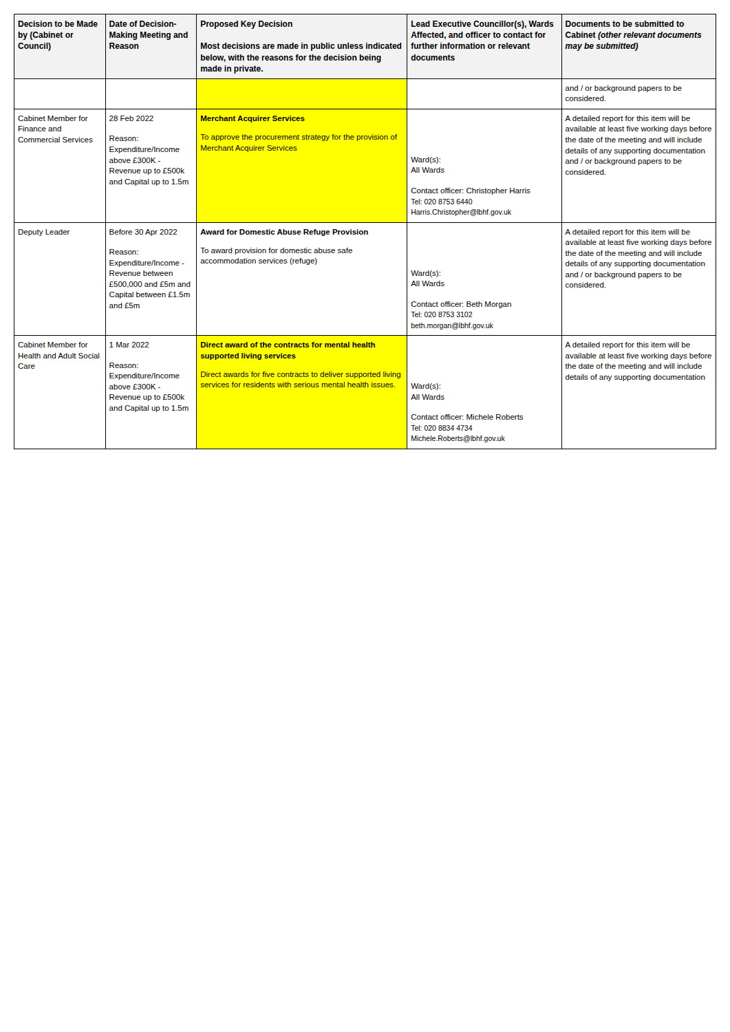| Decision to be Made by (Cabinet or Council) | Date of Decision-Making Meeting and Reason | Proposed Key Decision Most decisions are made in public unless indicated below, with the reasons for the decision being made in private. | Lead Executive Councillor(s), Wards Affected, and officer to contact for further information or relevant documents | Documents to be submitted to Cabinet (other relevant documents may be submitted) |
| --- | --- | --- | --- | --- |
| | | | | and / or background papers to be considered. |
| Cabinet Member for Finance and Commercial Services | 28 Feb 2022 Reason: Expenditure/Income above £300K - Revenue up to £500k and Capital up to 1.5m | Merchant Acquirer Services To approve the procurement strategy for the provision of Merchant Acquirer Services | Ward(s): All Wards Contact officer: Christopher Harris Tel: 020 8753 6440 Harris.Christopher@lbhf.gov.uk | A detailed report for this item will be available at least five working days before the date of the meeting and will include details of any supporting documentation and / or background papers to be considered. |
| Deputy Leader | Before 30 Apr 2022 Reason: Expenditure/Income - Revenue between £500,000 and £5m and Capital between £1.5m and £5m | Award for Domestic Abuse Refuge Provision To award provision for domestic abuse safe accommodation services (refuge) | Ward(s): All Wards Contact officer: Beth Morgan Tel: 020 8753 3102 beth.morgan@lbhf.gov.uk | A detailed report for this item will be available at least five working days before the date of the meeting and will include details of any supporting documentation and / or background papers to be considered. |
| Cabinet Member for Health and Adult Social Care | 1 Mar 2022 Reason: Expenditure/Income above £300K - Revenue up to £500k and Capital up to 1.5m | Direct award of the contracts for mental health supported living services Direct awards for five contracts to deliver supported living services for residents with serious mental health issues. | Ward(s): All Wards Contact officer: Michele Roberts Tel: 020 8834 4734 Michele.Roberts@lbhf.gov.uk | A detailed report for this item will be available at least five working days before the date of the meeting and will include details of any supporting documentation |